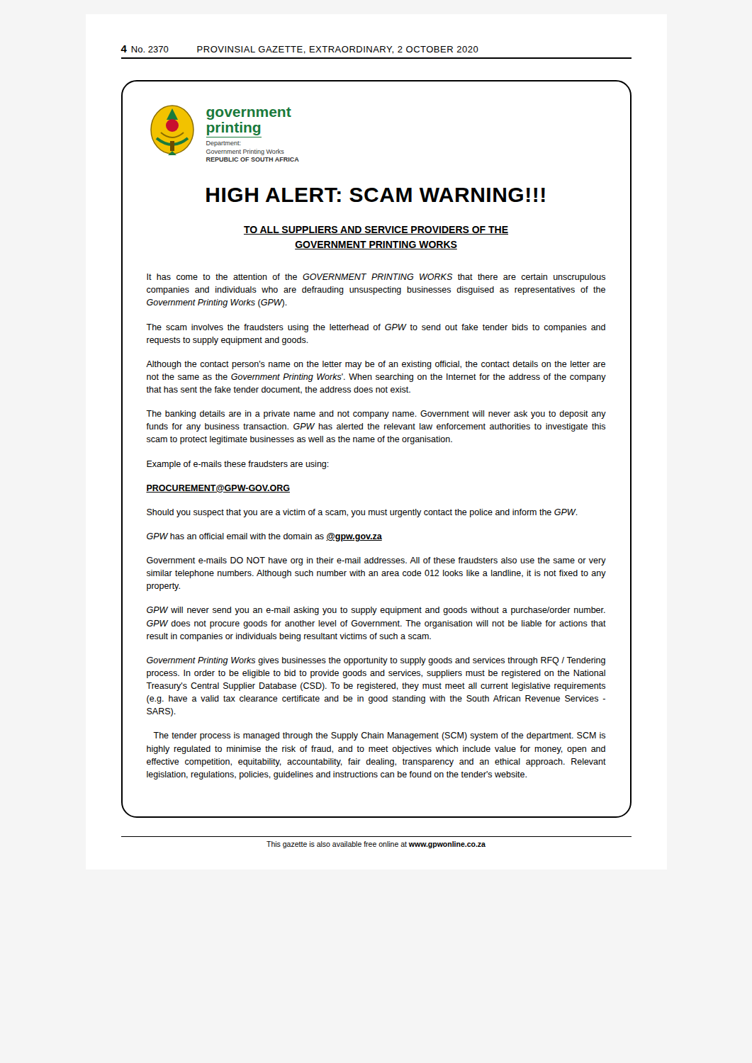4 No. 2370 PROVINSIAL GAZETTE, EXTRAORDINARY, 2 OCTOBER 2020
government
printing
Department:
Government Printing Works
REPUBLIC OF SOUTH AFRICA
HIGH ALERT: SCAM WARNING!!!
TO ALL SUPPLIERS AND SERVICE PROVIDERS OF THE
GOVERNMENT PRINTING WORKS
It has come to the attention of the GOVERNMENT PRINTING WORKS that there are certain unscrupulous companies and individuals who are defrauding unsuspecting businesses disguised as representatives of the Government Printing Works (GPW).
The scam involves the fraudsters using the letterhead of GPW to send out fake tender bids to companies and requests to supply equipment and goods.
Although the contact person's name on the letter may be of an existing official, the contact details on the letter are not the same as the Government Printing Works'. When searching on the Internet for the address of the company that has sent the fake tender document, the address does not exist.
The banking details are in a private name and not company name. Government will never ask you to deposit any funds for any business transaction. GPW has alerted the relevant law enforcement authorities to investigate this scam to protect legitimate businesses as well as the name of the organisation.
Example of e-mails these fraudsters are using:
PROCUREMENT@GPW-GOV.ORG
Should you suspect that you are a victim of a scam, you must urgently contact the police and inform the GPW.
GPW has an official email with the domain as @gpw.gov.za
Government e-mails DO NOT have org in their e-mail addresses. All of these fraudsters also use the same or very similar telephone numbers. Although such number with an area code 012 looks like a landline, it is not fixed to any property.
GPW will never send you an e-mail asking you to supply equipment and goods without a purchase/order number. GPW does not procure goods for another level of Government. The organisation will not be liable for actions that result in companies or individuals being resultant victims of such a scam.
Government Printing Works gives businesses the opportunity to supply goods and services through RFQ / Tendering process. In order to be eligible to bid to provide goods and services, suppliers must be registered on the National Treasury's Central Supplier Database (CSD). To be registered, they must meet all current legislative requirements (e.g. have a valid tax clearance certificate and be in good standing with the South African Revenue Services - SARS).
The tender process is managed through the Supply Chain Management (SCM) system of the department. SCM is highly regulated to minimise the risk of fraud, and to meet objectives which include value for money, open and effective competition, equitability, accountability, fair dealing, transparency and an ethical approach. Relevant legislation, regulations, policies, guidelines and instructions can be found on the tender's website.
This gazette is also available free online at www.gpwonline.co.za